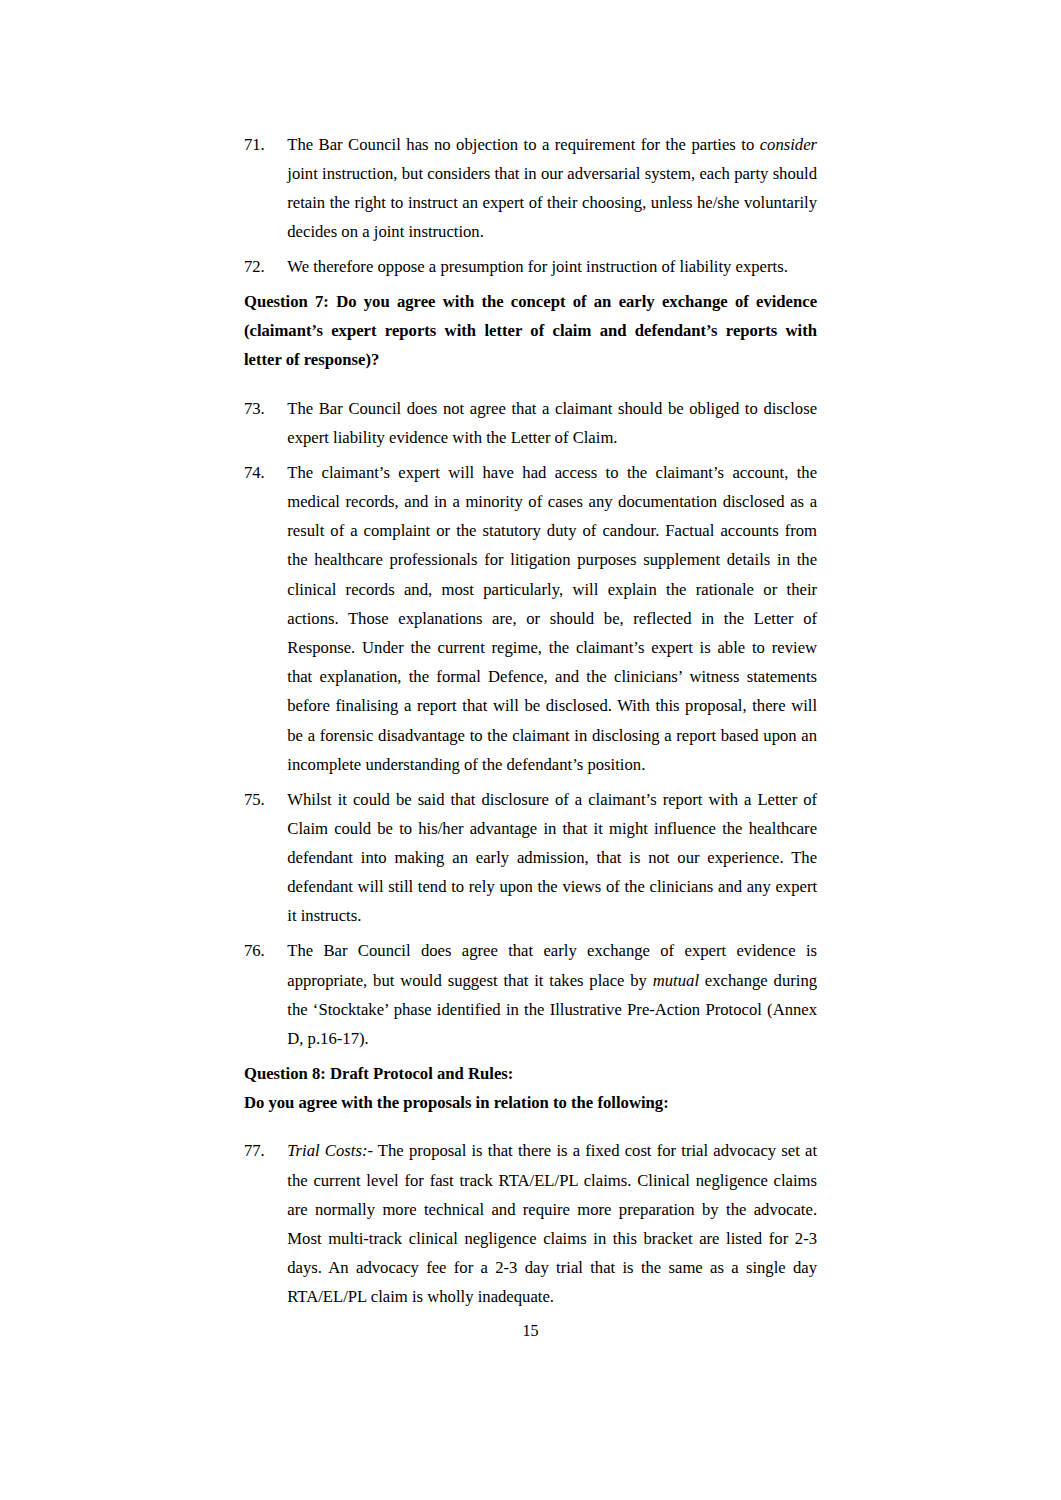71.
The Bar Council has no objection to a requirement for the parties to consider joint instruction, but considers that in our adversarial system, each party should retain the right to instruct an expert of their choosing, unless he/she voluntarily decides on a joint instruction.
72.
We therefore oppose a presumption for joint instruction of liability experts.
Question 7: Do you agree with the concept of an early exchange of evidence (claimant’s expert reports with letter of claim and defendant’s reports with letter of response)?
73.
The Bar Council does not agree that a claimant should be obliged to disclose expert liability evidence with the Letter of Claim.
74.
The claimant’s expert will have had access to the claimant’s account, the medical records, and in a minority of cases any documentation disclosed as a result of a complaint or the statutory duty of candour. Factual accounts from the healthcare professionals for litigation purposes supplement details in the clinical records and, most particularly, will explain the rationale or their actions. Those explanations are, or should be, reflected in the Letter of Response. Under the current regime, the claimant’s expert is able to review that explanation, the formal Defence, and the clinicians’ witness statements before finalising a report that will be disclosed. With this proposal, there will be a forensic disadvantage to the claimant in disclosing a report based upon an incomplete understanding of the defendant’s position.
75.
Whilst it could be said that disclosure of a claimant’s report with a Letter of Claim could be to his/her advantage in that it might influence the healthcare defendant into making an early admission, that is not our experience. The defendant will still tend to rely upon the views of the clinicians and any expert it instructs.
76.
The Bar Council does agree that early exchange of expert evidence is appropriate, but would suggest that it takes place by mutual exchange during the ‘Stocktake’ phase identified in the Illustrative Pre-Action Protocol (Annex D, p.16-17).
Question 8: Draft Protocol and Rules:
Do you agree with the proposals in relation to the following:
77.
Trial Costs:- The proposal is that there is a fixed cost for trial advocacy set at the current level for fast track RTA/EL/PL claims. Clinical negligence claims are normally more technical and require more preparation by the advocate. Most multi-track clinical negligence claims in this bracket are listed for 2-3 days. An advocacy fee for a 2-3 day trial that is the same as a single day RTA/EL/PL claim is wholly inadequate.
15